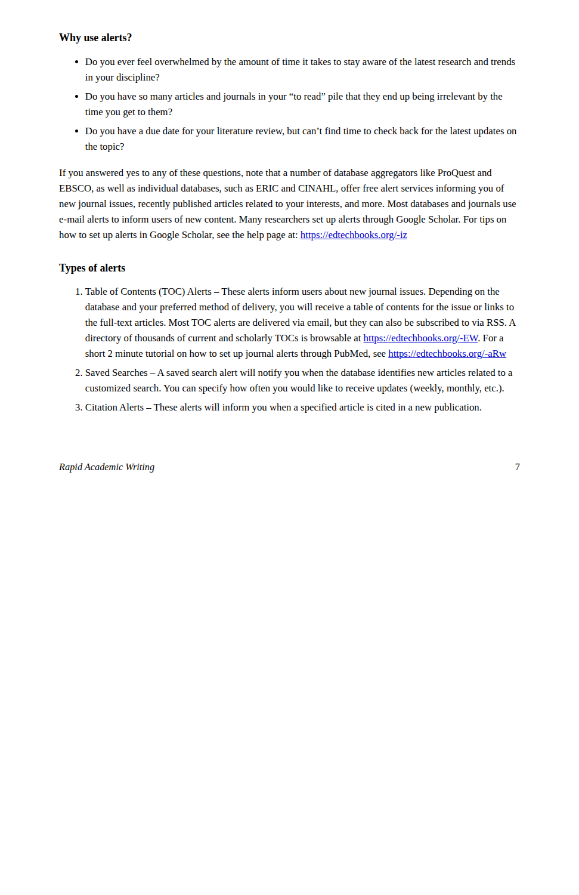Why use alerts?
Do you ever feel overwhelmed by the amount of time it takes to stay aware of the latest research and trends in your discipline?
Do you have so many articles and journals in your “to read” pile that they end up being irrelevant by the time you get to them?
Do you have a due date for your literature review, but can’t find time to check back for the latest updates on the topic?
If you answered yes to any of these questions, note that a number of database aggregators like ProQuest and EBSCO, as well as individual databases, such as ERIC and CINAHL, offer free alert services informing you of new journal issues, recently published articles related to your interests, and more. Most databases and journals use e-mail alerts to inform users of new content. Many researchers set up alerts through Google Scholar. For tips on how to set up alerts in Google Scholar, see the help page at: https://edtechbooks.org/-iz
Types of alerts
Table of Contents (TOC) Alerts – These alerts inform users about new journal issues. Depending on the database and your preferred method of delivery, you will receive a table of contents for the issue or links to the full-text articles. Most TOC alerts are delivered via email, but they can also be subscribed to via RSS. A directory of thousands of current and scholarly TOCs is browsable at https://edtechbooks.org/-EW. For a short 2 minute tutorial on how to set up journal alerts through PubMed, see https://edtechbooks.org/-aRw
Saved Searches – A saved search alert will notify you when the database identifies new articles related to a customized search. You can specify how often you would like to receive updates (weekly, monthly, etc.).
Citation Alerts – These alerts will inform you when a specified article is cited in a new publication.
Rapid Academic Writing 7